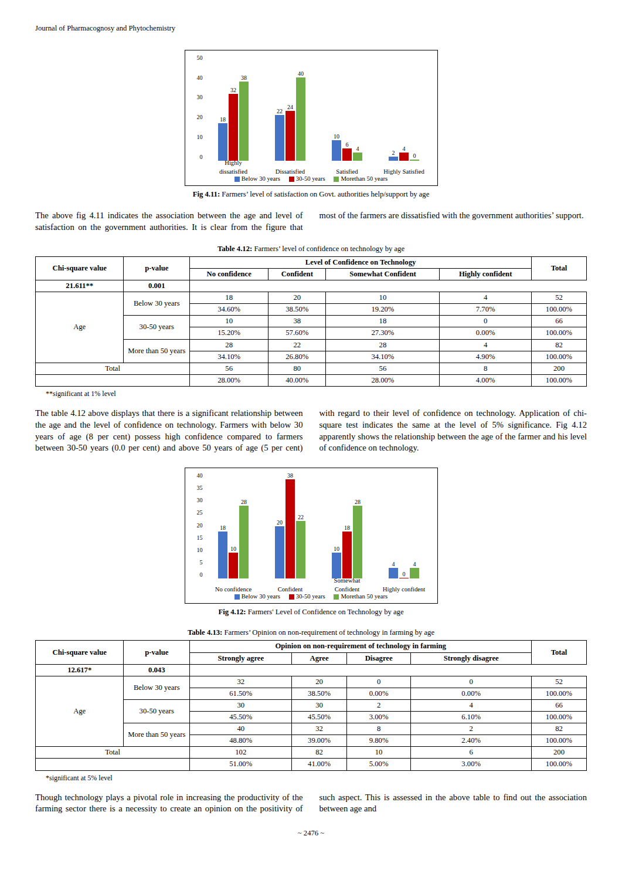Journal of Pharmacognosy and Phytochemistry
50
40
30
20
10
0
18
32
38
Highly
dissatisfied
22
24
40
Dissatisfied
10
6
4
Satisfied
2
4
0
Highly Satisfied
Below 30 years 30-50 years Morethan 50 years
Fig 4.11: Farmers’ level of satisfaction on Govt. authorities help/support by age
The above fig 4.11 indicates the association between the age and level of satisfaction on the government authorities. It is clear from the figure that most of the farmers are dissatisfied with the government authorities’ support.
Table 4.12: Farmers’ level of confidence on technology by age
| Chi-square value | p-value | Level of Confidence on Technology | Total |
| --- | --- | --- | --- |
| No confidence | Confident | Somewhat Confident | Highly confident |
| 21.611** | 0.001 | |
| Age | Below 30 years | 18 | 20 | 10 | 4 | 52 |
| 34.60% | 38.50% | 19.20% | 7.70% | 100.00% |
| 30-50 years | 10 | 38 | 18 | 0 | 66 |
| 15.20% | 57.60% | 27.30% | 0.00% | 100.00% |
| More than 50 years | 28 | 22 | 28 | 4 | 82 |
| 34.10% | 26.80% | 34.10% | 4.90% | 100.00% |
| Total | 56 | 80 | 56 | 8 | 200 |
| | 28.00% | 40.00% | 28.00% | 4.00% | 100.00% |
**significant at 1% level
The table 4.12 above displays that there is a significant relationship between the age and the level of confidence on technology. Farmers with below 30 years of age (8 per cent) possess high confidence compared to farmers between 30-50 years (0.0 per cent) and above 50 years of age (5 per cent) with regard to their level of confidence on technology. Application of chi-square test indicates the same at the level of 5% significance. Fig 4.12 apparently shows the relationship between the age of the farmer and his level of confidence on technology.
40
35
30
25
20
15
10
5
0
18
10
28
No confidence
20
38
22
Confident
10
18
28
Somewhat
Confident
4
0
4
Highly confident
Below 30 years 30-50 years Morethan 50 years
Fig 4.12: Farmers' Level of Confidence on Technology by age
Table 4.13: Farmers’ Opinion on non-requirement of technology in farming by age
| Chi-square value | p-value | Opinion on non-requirement of technology in farming | Total |
| --- | --- | --- | --- |
| Strongly agree | Agree | Disagree | Strongly disagree |
| 12.617* | 0.043 | |
| Age | Below 30 years | 32 | 20 | 0 | 0 | 52 |
| 61.50% | 38.50% | 0.00% | 0.00% | 100.00% |
| 30-50 years | 30 | 30 | 2 | 4 | 66 |
| 45.50% | 45.50% | 3.00% | 6.10% | 100.00% |
| More than 50 years | 40 | 32 | 8 | 2 | 82 |
| 48.80% | 39.00% | 9.80% | 2.40% | 100.00% |
| Total | 102 | 82 | 10 | 6 | 200 |
| | 51.00% | 41.00% | 5.00% | 3.00% | 100.00% |
*significant at 5% level
Though technology plays a pivotal role in increasing the productivity of the farming sector there is a necessity to create an opinion on the positivity of such aspect. This is assessed in the above table to find out the association between age and
~ 2476 ~